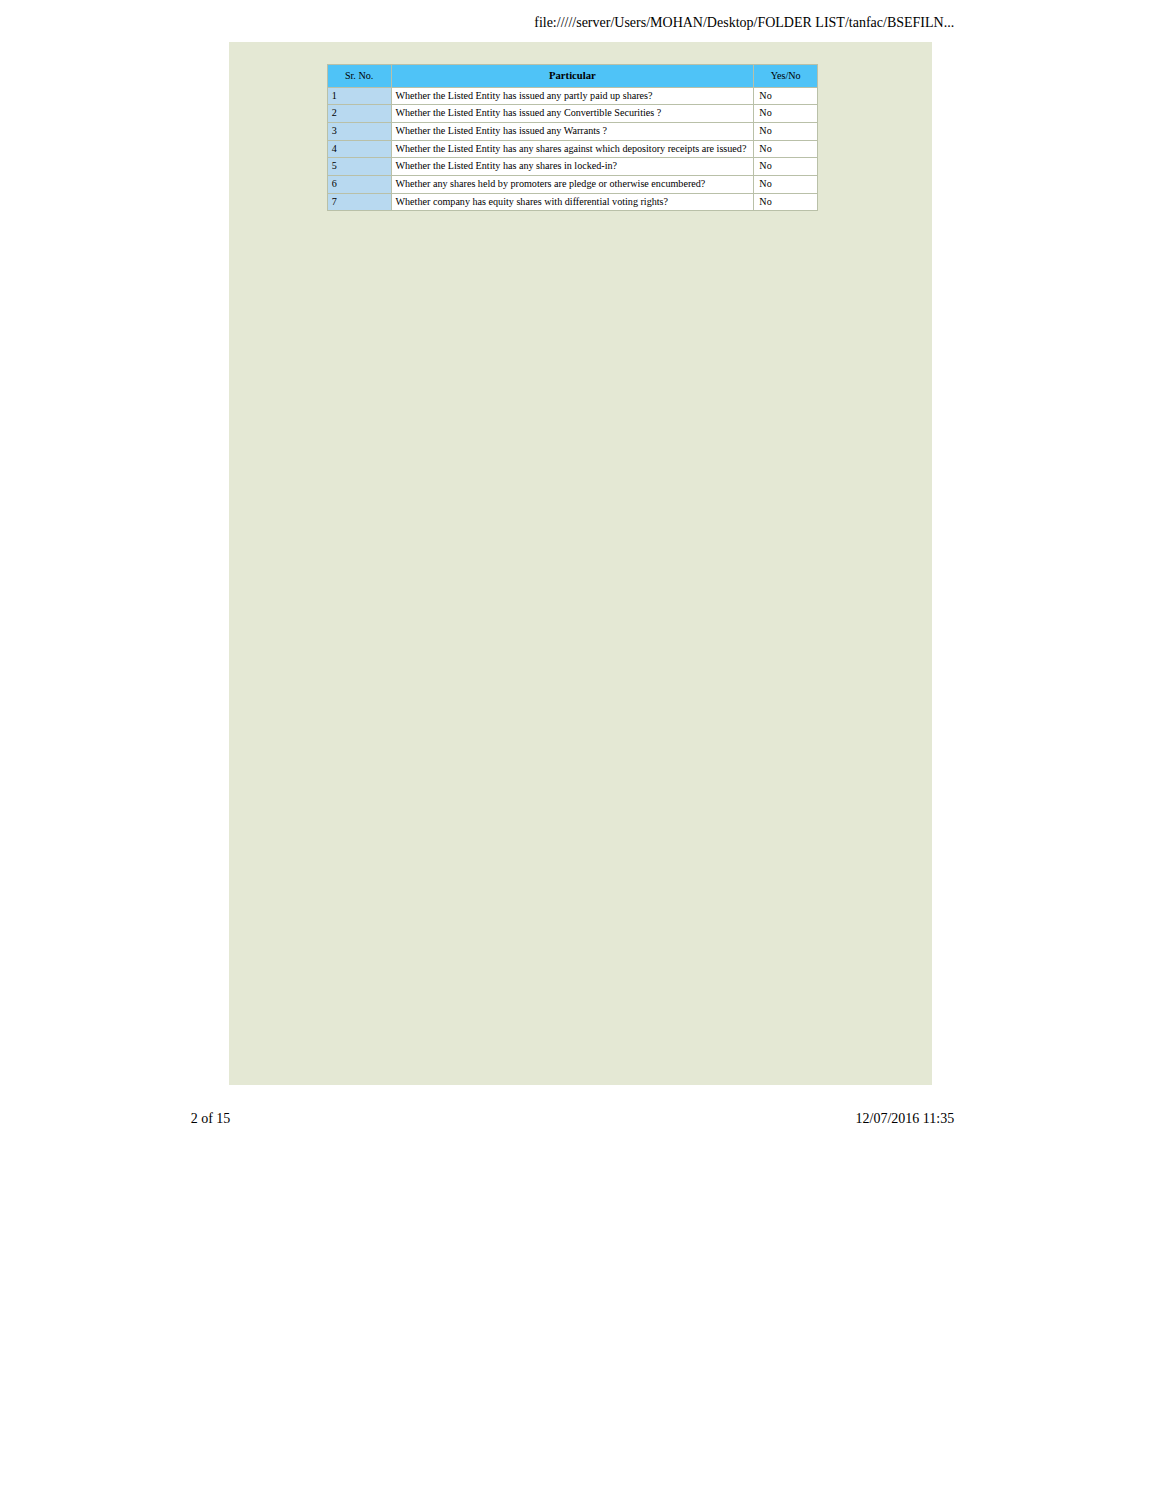file://///server/Users/MOHAN/Desktop/FOLDER LIST/tanfac/BSEFILN...
| Sr. No. | Particular | Yes/No |
| --- | --- | --- |
| 1 | Whether the Listed Entity has issued any partly paid up shares? | No |
| 2 | Whether the Listed Entity has issued any Convertible Securities ? | No |
| 3 | Whether the Listed Entity has issued any Warrants ? | No |
| 4 | Whether the Listed Entity has any shares against which depository receipts are issued? | No |
| 5 | Whether the Listed Entity has any shares in locked-in? | No |
| 6 | Whether any shares held by promoters are pledge or otherwise encumbered? | No |
| 7 | Whether company has equity shares with differential voting rights? | No |
2 of 15 12/07/2016 11:35